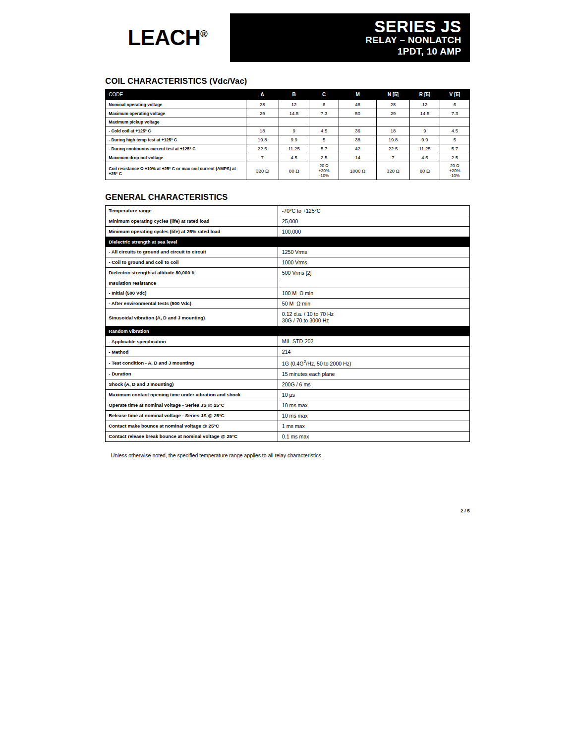LEACH®
SERIES JS
RELAY – NONLATCH
1PDT, 10 AMP
COIL CHARACTERISTICS (Vdc/Vac)
| CODE | A | B | C | M | N [5] | R [5] | V [5] |
| --- | --- | --- | --- | --- | --- | --- | --- |
| Nominal operating voltage | 28 | 12 | 6 | 48 | 28 | 12 | 6 |
| Maximum operating voltage | 29 | 14.5 | 7.3 | 50 | 29 | 14.5 | 7.3 |
| Maximum pickup voltage | | | | | | | |
| - Cold coil at +125° C | 18 | 9 | 4.5 | 36 | 18 | 9 | 4.5 |
| - During high temp test at +125° C | 19.8 | 9.9 | 5 | 38 | 19.8 | 9.9 | 5 |
| - During continuous current test at +125° C | 22.5 | 11.25 | 5.7 | 42 | 22.5 | 11.25 | 5.7 |
| Maximum drop-out voltage | 7 | 4.5 | 2.5 | 14 | 7 | 4.5 | 2.5 |
| Coil resistance Ω ±10% at +25° C or max coil current (AMPS) at +25° C | 320 Ω | 80 Ω | 20 Ω +20% -10% | 1000 Ω | 320 Ω | 80 Ω | 20 Ω +20% -10% |
GENERAL CHARACTERISTICS
| Temperature range | -70°C to +125°C |
| Minimum operating cycles (life) at rated load | 25,000 |
| Minimum operating cycles (life) at 25% rated load | 100,000 |
| Dielectric strength at sea level |
| - All circuits to ground and circuit to circuit | 1250 Vrms |
| - Coil to ground and coil to coil | 1000 Vrms |
| Dielectric strength at altitude 80,000 ft | 500 Vrms [2] |
| Insulation resistance | |
| - Initial (500 Vdc) | 100 M Ω min |
| - After environmental tests (500 Vdc) | 50 M Ω min |
| Sinusoidal vibration (A, D and J mounting) | 0.12 d.a. / 10 to 70 Hz 30G / 70 to 3000 Hz |
| Random vibration |
| - Applicable specification | MIL-STD-202 |
| - Method | 214 |
| - Test condition - A, D and J mounting | 1G (0.4G 2 /Hz, 50 to 2000 Hz) |
| - Duration | 15 minutes each plane |
| Shock (A, D and J mounting) | 200G / 6 ms |
| Maximum contact opening time under vibration and shock | 10 µs |
| Operate time at nominal voltage - Series JS @ 25°C | 10 ms max |
| Release time at nominal voltage - Series JS @ 25°C | 10 ms max |
| Contact make bounce at nominal voltage @ 25°C | 1 ms max |
| Contact release break bounce at nominal voltage @ 25°C | 0.1 ms max |
Unless otherwise noted, the specified temperature range applies to all relay characteristics.
2 / 5